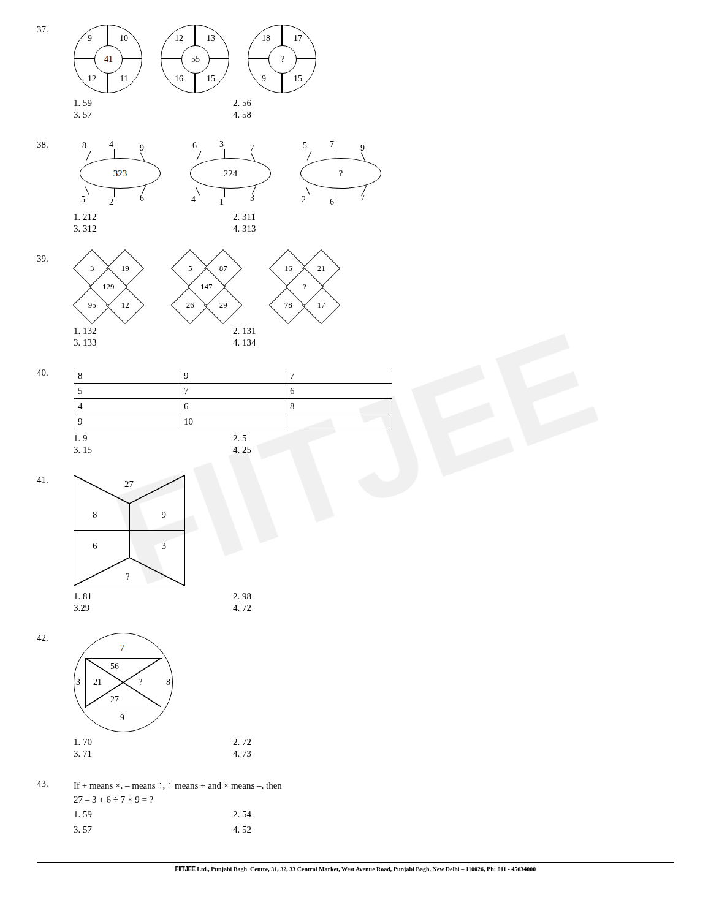FIITJEE
37.
41
9 10 12 11
55
12 13 16 15
?
18 17 9 15
1. 59
3. 57
2. 56
4. 58
38.
323
8 4 9 5 2 6
224
6 3 7 4 1 3
?
5 7 9 2 6 7
1. 212
3. 312
2. 311
4. 313
39.
3
19
129
95
12
5
87
147
26
29
16
21
?
78
17
1. 132
3. 133
2. 131
4. 134
40.
| 8 | 9 | 7 |
| 5 | 7 | 6 |
| 4 | 6 | 8 |
| 9 | 10 | |
1. 9
3. 15
2. 5
4. 25
41.
27 8 9 6 3 ?
1. 81
3.29
2. 98
4. 72
42.
7 56 3 21 ? 8 27 9
1. 70
3. 71
2. 72
4. 73
43.
If + means ×, – means ÷, ÷ means + and × means –, then
27 – 3 + 6 ÷ 7 × 9 = ?
1. 59
3. 57
2. 54
4. 52
FIITJEE Ltd., Punjabi Bagh Centre, 31, 32, 33 Central Market, West Avenue Road, Punjabi Bagh, New Delhi – 110026, Ph: 011 - 45634000